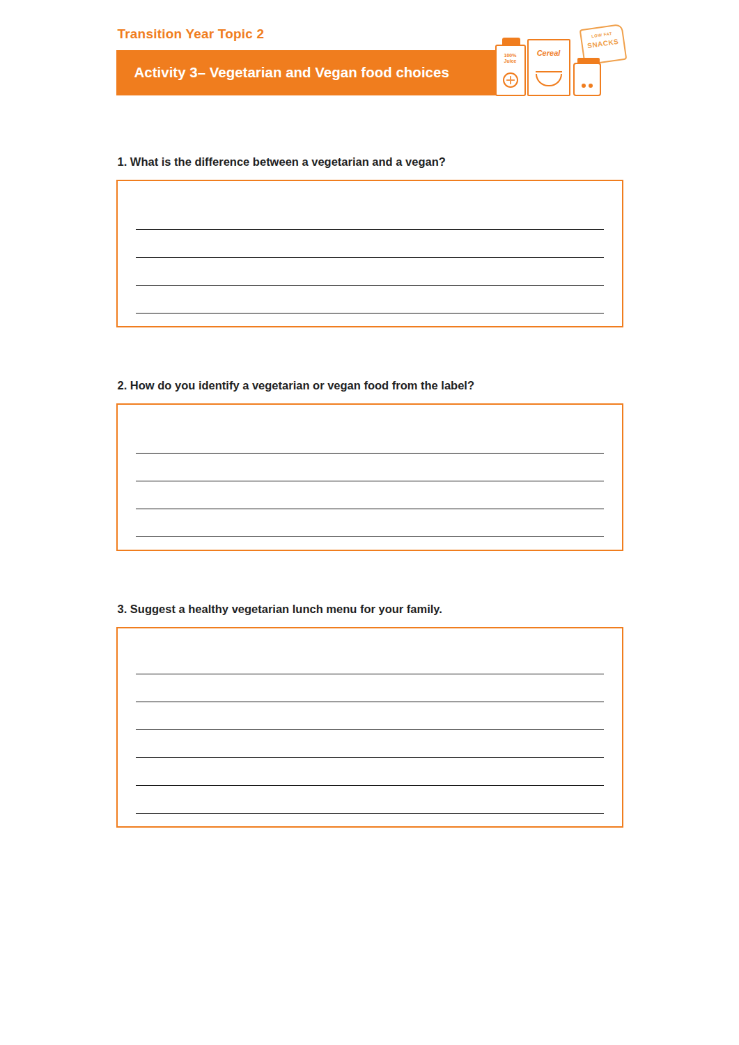Transition Year Topic 2
Activity 3– Vegetarian and Vegan food choices
100%
Juice
Cereal
1. What is the difference between a vegetarian and a vegan?
2. How do you identify a vegetarian or vegan food from the label?
3. Suggest a healthy vegetarian lunch menu for your family.